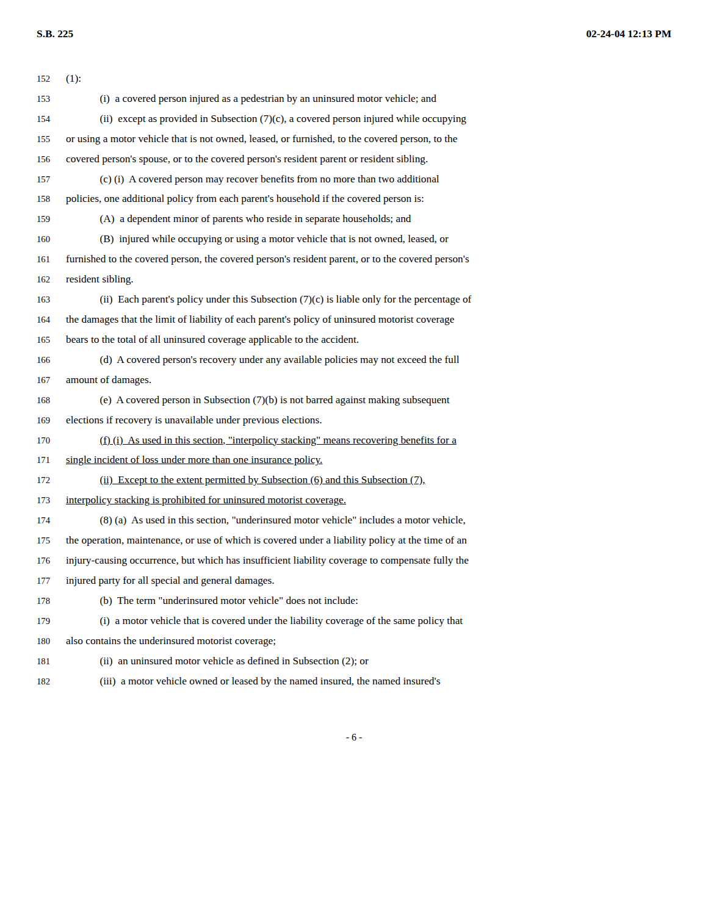S.B. 225 02-24-04 12:13 PM
152(1):
153(i) a covered person injured as a pedestrian by an uninsured motor vehicle; and
154(ii) except as provided in Subsection (7)(c), a covered person injured while occupying
155 or using a motor vehicle that is not owned, leased, or furnished, to the covered person, to the
156 covered person's spouse, or to the covered person's resident parent or resident sibling.
157(c) (i) A covered person may recover benefits from no more than two additional
158 policies, one additional policy from each parent's household if the covered person is:
159(A) a dependent minor of parents who reside in separate households; and
160(B) injured while occupying or using a motor vehicle that is not owned, leased, or
161 furnished to the covered person, the covered person's resident parent, or to the covered person's
162 resident sibling.
163(ii) Each parent's policy under this Subsection (7)(c) is liable only for the percentage of
164 the damages that the limit of liability of each parent's policy of uninsured motorist coverage
165 bears to the total of all uninsured coverage applicable to the accident.
166(d) A covered person's recovery under any available policies may not exceed the full
167 amount of damages.
168(e) A covered person in Subsection (7)(b) is not barred against making subsequent
169 elections if recovery is unavailable under previous elections.
170(f) (i) As used in this section, "interpolicy stacking" means recovering benefits for a
171 single incident of loss under more than one insurance policy.
172(ii) Except to the extent permitted by Subsection (6) and this Subsection (7),
173 interpolicy stacking is prohibited for uninsured motorist coverage.
174(8) (a) As used in this section, "underinsured motor vehicle" includes a motor vehicle,
175 the operation, maintenance, or use of which is covered under a liability policy at the time of an
176 injury-causing occurrence, but which has insufficient liability coverage to compensate fully the
177 injured party for all special and general damages.
178(b) The term "underinsured motor vehicle" does not include:
179(i) a motor vehicle that is covered under the liability coverage of the same policy that
180 also contains the underinsured motorist coverage;
181(ii) an uninsured motor vehicle as defined in Subsection (2); or
182(iii) a motor vehicle owned or leased by the named insured, the named insured's
- 6 -